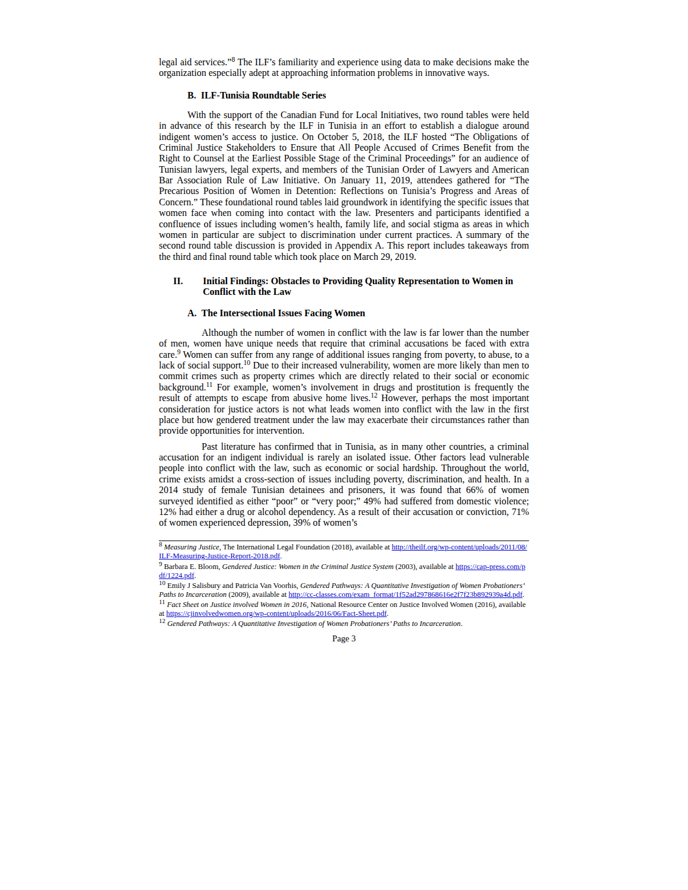legal aid services.”8 The ILF’s familiarity and experience using data to make decisions make the organization especially adept at approaching information problems in innovative ways.
B. ILF-Tunisia Roundtable Series
With the support of the Canadian Fund for Local Initiatives, two round tables were held in advance of this research by the ILF in Tunisia in an effort to establish a dialogue around indigent women’s access to justice. On October 5, 2018, the ILF hosted “The Obligations of Criminal Justice Stakeholders to Ensure that All People Accused of Crimes Benefit from the Right to Counsel at the Earliest Possible Stage of the Criminal Proceedings” for an audience of Tunisian lawyers, legal experts, and members of the Tunisian Order of Lawyers and American Bar Association Rule of Law Initiative. On January 11, 2019, attendees gathered for “The Precarious Position of Women in Detention: Reflections on Tunisia’s Progress and Areas of Concern.” These foundational round tables laid groundwork in identifying the specific issues that women face when coming into contact with the law. Presenters and participants identified a confluence of issues including women’s health, family life, and social stigma as areas in which women in particular are subject to discrimination under current practices. A summary of the second round table discussion is provided in Appendix A. This report includes takeaways from the third and final round table which took place on March 29, 2019.
II. Initial Findings: Obstacles to Providing Quality Representation to Women in Conflict with the Law
A. The Intersectional Issues Facing Women
Although the number of women in conflict with the law is far lower than the number of men, women have unique needs that require that criminal accusations be faced with extra care.9 Women can suffer from any range of additional issues ranging from poverty, to abuse, to a lack of social support.10 Due to their increased vulnerability, women are more likely than men to commit crimes such as property crimes which are directly related to their social or economic background.11 For example, women’s involvement in drugs and prostitution is frequently the result of attempts to escape from abusive home lives.12 However, perhaps the most important consideration for justice actors is not what leads women into conflict with the law in the first place but how gendered treatment under the law may exacerbate their circumstances rather than provide opportunities for intervention.
Past literature has confirmed that in Tunisia, as in many other countries, a criminal accusation for an indigent individual is rarely an isolated issue. Other factors lead vulnerable people into conflict with the law, such as economic or social hardship. Throughout the world, crime exists amidst a cross-section of issues including poverty, discrimination, and health. In a 2014 study of female Tunisian detainees and prisoners, it was found that 66% of women surveyed identified as either “poor” or “very poor;” 49% had suffered from domestic violence; 12% had either a drug or alcohol dependency. As a result of their accusation or conviction, 71% of women experienced depression, 39% of women’s
8 Measuring Justice, The International Legal Foundation (2018), available at http://theilf.org/wp-content/uploads/2011/08/ILF-Measuring-Justice-Report-2018.pdf.
9 Barbara E. Bloom, Gendered Justice: Women in the Criminal Justice System (2003), available at https://cap-press.com/pdf/1224.pdf.
10 Emily J Salisbury and Patricia Van Voorhis, Gendered Pathways: A Quantitative Investigation of Women Probationers’ Paths to Incarceration (2009), available at http://cc-classes.com/exam_format/1f52ad297868616e2f7f23b892939a4d.pdf.
11 Fact Sheet on Justice involved Women in 2016, National Resource Center on Justice Involved Women (2016), available at https://cjinvolvedwomen.org/wp-content/uploads/2016/06/Fact-Sheet.pdf.
12 Gendered Pathways: A Quantitative Investigation of Women Probationers’ Paths to Incarceration.
Page 3